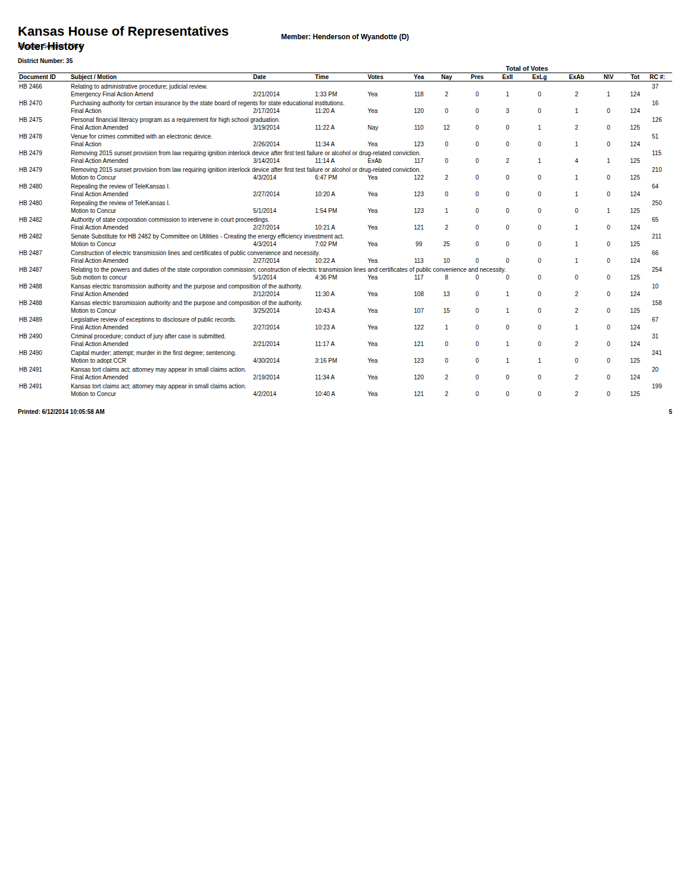Kansas House of Representatives
Voter History
Member: Henderson of Wyandotte (D)
Regular Session 2014
District Number: 35
| | Total of Votes | |
| --- | --- | --- |
| Document ID | Subject / Motion | Date | Time | Votes | Yea | Nay | Pres | ExII | ExLg | ExAb | N\V | Tot | RC #: |
| HB 2466 | Relating to administrative procedure; judicial review. | 37 |
| | Emergency Final Action Amend | 2/21/2014 | 1:33 PM | Yea | 118 | 2 | 0 | 1 | 0 | 2 | 1 | 124 | |
| HB 2470 | Purchasing authority for certain insurance by the state board of regents for state educational institutions. | 16 |
| | Final Action | 2/17/2014 | 11:20 A | Yea | 120 | 0 | 0 | 3 | 0 | 1 | 0 | 124 | |
| HB 2475 | Personal financial literacy program as a requirement for high school graduation. | 126 |
| | Final Action Amended | 3/19/2014 | 11:22 A | Nay | 110 | 12 | 0 | 0 | 1 | 2 | 0 | 125 | |
| HB 2478 | Venue for crimes committed with an electronic device. | 51 |
| | Final Action | 2/26/2014 | 11:34 A | Yea | 123 | 0 | 0 | 0 | 0 | 1 | 0 | 124 | |
| HB 2479 | Removing 2015 sunset provision from law requiring ignition interlock device after first test failure or alcohol or drug-related conviction. | 115 |
| | Final Action Amended | 3/14/2014 | 11:14 A | ExAb | 117 | 0 | 0 | 2 | 1 | 4 | 1 | 125 | |
| HB 2479 | Removing 2015 sunset provision from law requiring ignition interlock device after first test failure or alcohol or drug-related conviction. | 210 |
| | Motion to Concur | 4/3/2014 | 6:47 PM | Yea | 122 | 2 | 0 | 0 | 0 | 1 | 0 | 125 | |
| HB 2480 | Repealing the review of TeleKansas I. | 64 |
| | Final Action Amended | 2/27/2014 | 10:20 A | Yea | 123 | 0 | 0 | 0 | 0 | 1 | 0 | 124 | |
| HB 2480 | Repealing the review of TeleKansas I. | 250 |
| | Motion to Concur | 5/1/2014 | 1:54 PM | Yea | 123 | 1 | 0 | 0 | 0 | 0 | 1 | 125 | |
| HB 2482 | Authority of state corporation commission to intervene in court proceedings. | 65 |
| | Final Action Amended | 2/27/2014 | 10:21 A | Yea | 121 | 2 | 0 | 0 | 0 | 1 | 0 | 124 | |
| HB 2482 | Senate Substitute for HB 2482 by Committee on Utilities - Creating the energy efficiency investment act. | 211 |
| | Motion to Concur | 4/3/2014 | 7:02 PM | Yea | 99 | 25 | 0 | 0 | 0 | 1 | 0 | 125 | |
| HB 2487 | Construction of electric transmission lines and certificates of public convenience and necessity. | 66 |
| | Final Action Amended | 2/27/2014 | 10:22 A | Yea | 113 | 10 | 0 | 0 | 0 | 1 | 0 | 124 | |
| HB 2487 | Relating to the powers and duties of the state corporation commission; construction of electric transmission lines and certificates of public convenience and necessity. | 254 |
| | Sub motion to concur | 5/1/2014 | 4:36 PM | Yea | 117 | 8 | 0 | 0 | 0 | 0 | 0 | 125 | |
| HB 2488 | Kansas electric transmission authority and the purpose and composition of the authority. | 10 |
| | Final Action Amended | 2/12/2014 | 11:30 A | Yea | 108 | 13 | 0 | 1 | 0 | 2 | 0 | 124 | |
| HB 2488 | Kansas electric transmission authority and the purpose and composition of the authority. | 158 |
| | Motion to Concur | 3/25/2014 | 10:43 A | Yea | 107 | 15 | 0 | 1 | 0 | 2 | 0 | 125 | |
| HB 2489 | Legislative review of exceptions to disclosure of public records. | 67 |
| | Final Action Amended | 2/27/2014 | 10:23 A | Yea | 122 | 1 | 0 | 0 | 0 | 1 | 0 | 124 | |
| HB 2490 | Criminal procedure; conduct of jury after case is submitted. | 31 |
| | Final Action Amended | 2/21/2014 | 11:17 A | Yea | 121 | 0 | 0 | 1 | 0 | 2 | 0 | 124 | |
| HB 2490 | Capital murder; attempt; murder in the first degree; sentencing. | 241 |
| | Motion to adopt CCR | 4/30/2014 | 3:16 PM | Yea | 123 | 0 | 0 | 1 | 1 | 0 | 0 | 125 | |
| HB 2491 | Kansas tort claims act; attorney may appear in small claims action. | 20 |
| | Final Action Amended | 2/19/2014 | 11:34 A | Yea | 120 | 2 | 0 | 0 | 0 | 2 | 0 | 124 | |
| HB 2491 | Kansas tort claims act; attorney may appear in small claims action. | 199 |
| | Motion to Concur | 4/2/2014 | 10:40 A | Yea | 121 | 2 | 0 | 0 | 0 | 2 | 0 | 125 | |
Printed: 6/12/2014 10:05:58 AM 5